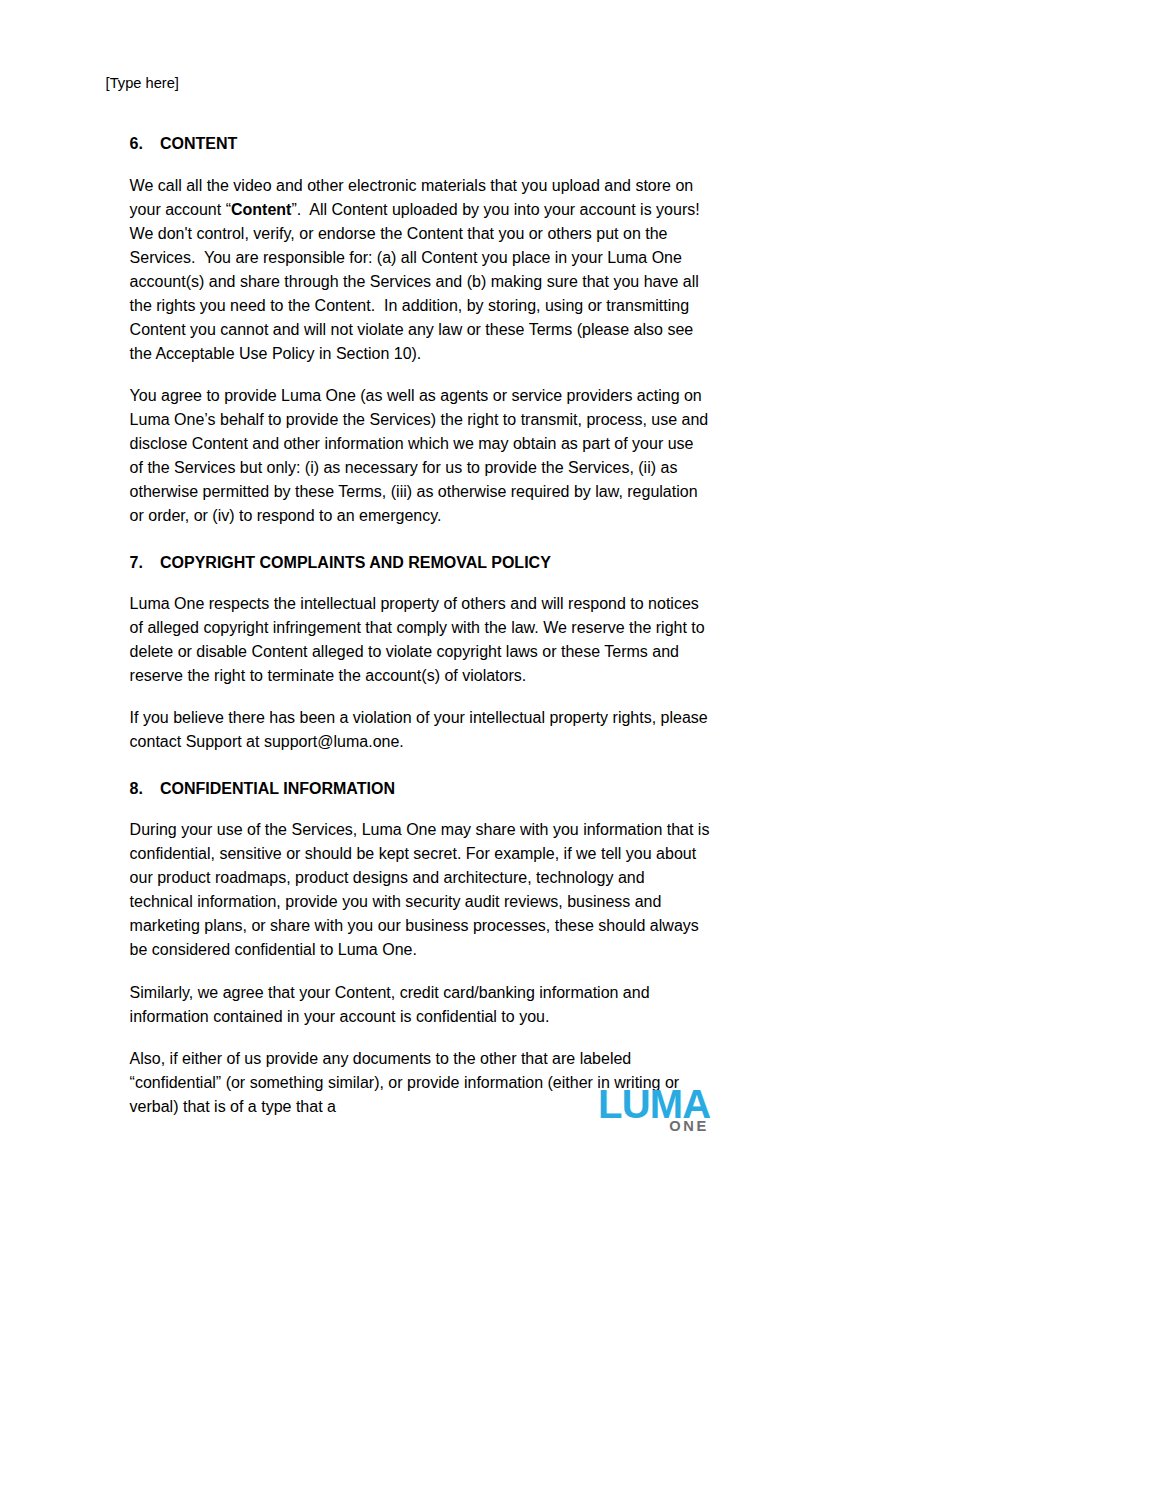[Type here]
6. CONTENT
We call all the video and other electronic materials that you upload and store on your account “Content”. All Content uploaded by you into your account is yours! We don't control, verify, or endorse the Content that you or others put on the Services. You are responsible for: (a) all Content you place in your Luma One account(s) and share through the Services and (b) making sure that you have all the rights you need to the Content. In addition, by storing, using or transmitting Content you cannot and will not violate any law or these Terms (please also see the Acceptable Use Policy in Section 10).
You agree to provide Luma One (as well as agents or service providers acting on Luma One’s behalf to provide the Services) the right to transmit, process, use and disclose Content and other information which we may obtain as part of your use of the Services but only: (i) as necessary for us to provide the Services, (ii) as otherwise permitted by these Terms, (iii) as otherwise required by law, regulation or order, or (iv) to respond to an emergency.
7. COPYRIGHT COMPLAINTS AND REMOVAL POLICY
Luma One respects the intellectual property of others and will respond to notices of alleged copyright infringement that comply with the law. We reserve the right to delete or disable Content alleged to violate copyright laws or these Terms and reserve the right to terminate the account(s) of violators.
If you believe there has been a violation of your intellectual property rights, please contact Support at support@luma.one.
8. CONFIDENTIAL INFORMATION
During your use of the Services, Luma One may share with you information that is confidential, sensitive or should be kept secret. For example, if we tell you about our product roadmaps, product designs and architecture, technology and technical information, provide you with security audit reviews, business and marketing plans, or share with you our business processes, these should always be considered confidential to Luma One.
Similarly, we agree that your Content, credit card/banking information and information contained in your account is confidential to you.
Also, if either of us provide any documents to the other that are labeled “confidential” (or something similar), or provide information (either in writing or verbal) that is of a type that a
LUMA ONE